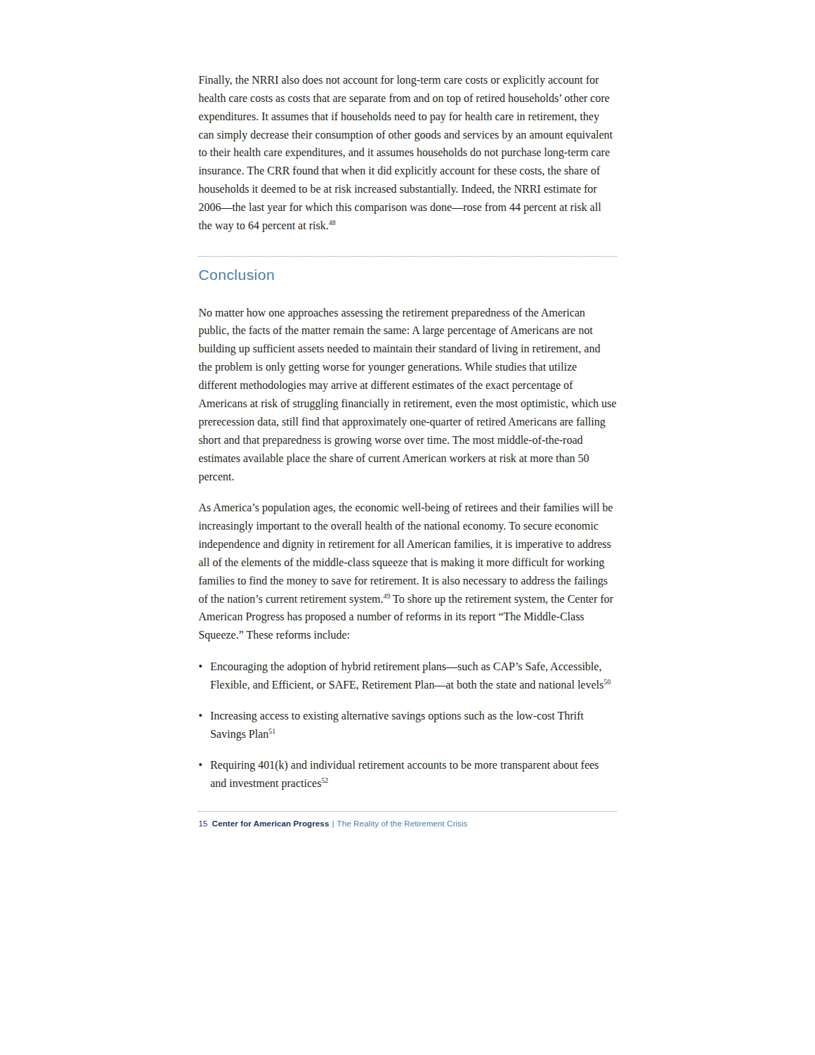Finally, the NRRI also does not account for long-term care costs or explicitly account for health care costs as costs that are separate from and on top of retired households’ other core expenditures. It assumes that if households need to pay for health care in retirement, they can simply decrease their consumption of other goods and services by an amount equivalent to their health care expenditures, and it assumes households do not purchase long-term care insurance. The CRR found that when it did explicitly account for these costs, the share of households it deemed to be at risk increased substantially. Indeed, the NRRI estimate for 2006—the last year for which this comparison was done—rose from 44 percent at risk all the way to 64 percent at risk.48
Conclusion
No matter how one approaches assessing the retirement preparedness of the American public, the facts of the matter remain the same: A large percentage of Americans are not building up sufficient assets needed to maintain their standard of living in retirement, and the problem is only getting worse for younger generations. While studies that utilize different methodologies may arrive at different estimates of the exact percentage of Americans at risk of struggling financially in retirement, even the most optimistic, which use prerecession data, still find that approximately one-quarter of retired Americans are falling short and that preparedness is growing worse over time. The most middle-of-the-road estimates available place the share of current American workers at risk at more than 50 percent.
As America’s population ages, the economic well-being of retirees and their families will be increasingly important to the overall health of the national economy. To secure economic independence and dignity in retirement for all American families, it is imperative to address all of the elements of the middle-class squeeze that is making it more difficult for working families to find the money to save for retirement. It is also necessary to address the failings of the nation’s current retirement system.49 To shore up the retirement system, the Center for American Progress has proposed a number of reforms in its report “The Middle-Class Squeeze.” These reforms include:
Encouraging the adoption of hybrid retirement plans—such as CAP’s Safe, Accessible, Flexible, and Efficient, or SAFE, Retirement Plan—at both the state and national levels50
Increasing access to existing alternative savings options such as the low-cost Thrift Savings Plan51
Requiring 401(k) and individual retirement accounts to be more transparent about fees and investment practices52
15 Center for American Progress|The Reality of the Retirement Crisis